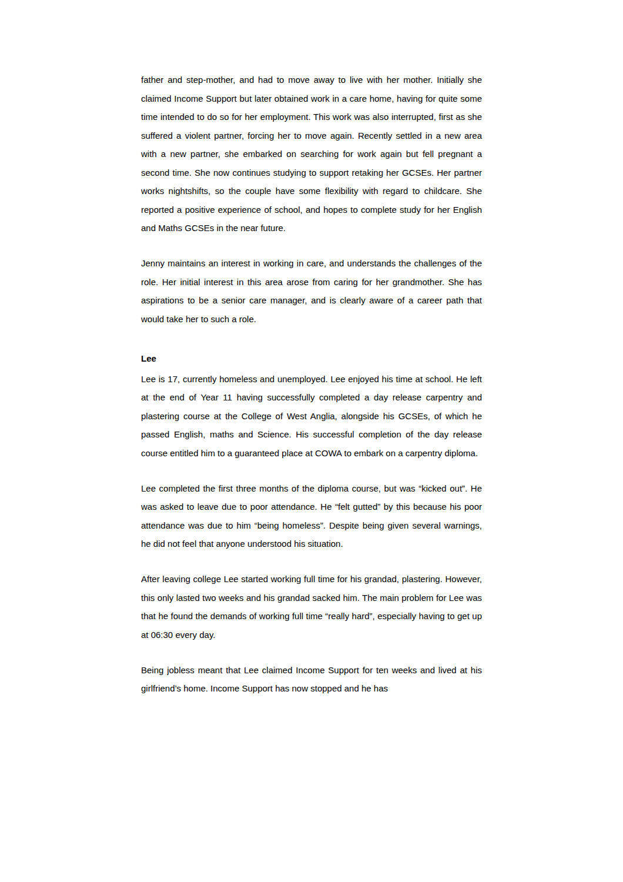father and step-mother, and had to move away to live with her mother. Initially she claimed Income Support but later obtained work in a care home, having for quite some time intended to do so for her employment. This work was also interrupted, first as she suffered a violent partner, forcing her to move again. Recently settled in a new area with a new partner, she embarked on searching for work again but fell pregnant a second time. She now continues studying to support retaking her GCSEs. Her partner works nightshifts, so the couple have some flexibility with regard to childcare. She reported a positive experience of school, and hopes to complete study for her English and Maths GCSEs in the near future.
Jenny maintains an interest in working in care, and understands the challenges of the role. Her initial interest in this area arose from caring for her grandmother. She has aspirations to be a senior care manager, and is clearly aware of a career path that would take her to such a role.
Lee
Lee is 17, currently homeless and unemployed. Lee enjoyed his time at school. He left at the end of Year 11 having successfully completed a day release carpentry and plastering course at the College of West Anglia, alongside his GCSEs, of which he passed English, maths and Science. His successful completion of the day release course entitled him to a guaranteed place at COWA to embark on a carpentry diploma.
Lee completed the first three months of the diploma course, but was “kicked out”. He was asked to leave due to poor attendance. He “felt gutted” by this because his poor attendance was due to him “being homeless”. Despite being given several warnings, he did not feel that anyone understood his situation.
After leaving college Lee started working full time for his grandad, plastering. However, this only lasted two weeks and his grandad sacked him. The main problem for Lee was that he found the demands of working full time “really hard”, especially having to get up at 06:30 every day.
Being jobless meant that Lee claimed Income Support for ten weeks and lived at his girlfriend’s home. Income Support has now stopped and he has